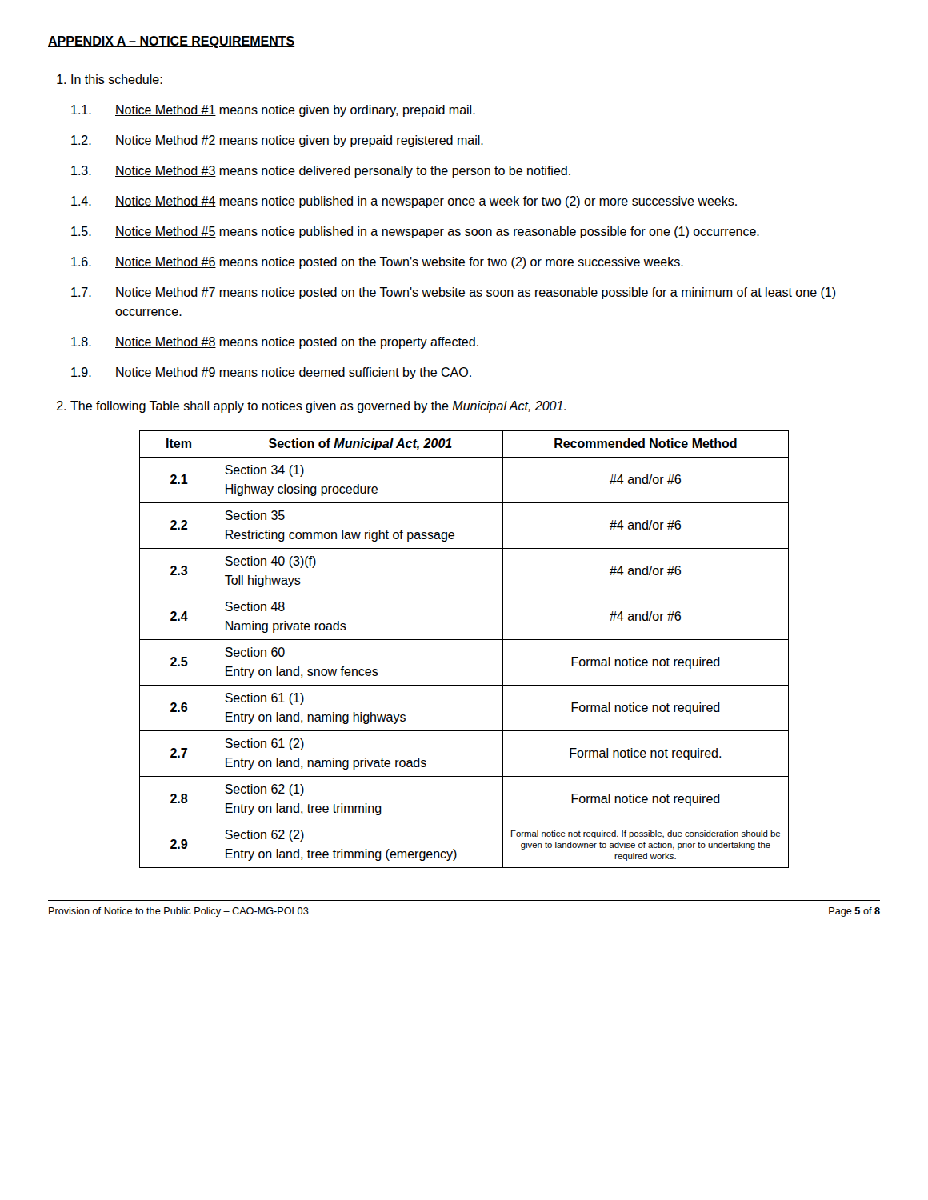APPENDIX A – NOTICE REQUIREMENTS
In this schedule:
1.1. Notice Method #1 means notice given by ordinary, prepaid mail.
1.2. Notice Method #2 means notice given by prepaid registered mail.
1.3. Notice Method #3 means notice delivered personally to the person to be notified.
1.4. Notice Method #4 means notice published in a newspaper once a week for two (2) or more successive weeks.
1.5. Notice Method #5 means notice published in a newspaper as soon as reasonable possible for one (1) occurrence.
1.6. Notice Method #6 means notice posted on the Town's website for two (2) or more successive weeks.
1.7. Notice Method #7 means notice posted on the Town's website as soon as reasonable possible for a minimum of at least one (1) occurrence.
1.8. Notice Method #8 means notice posted on the property affected.
1.9. Notice Method #9 means notice deemed sufficient by the CAO.
The following Table shall apply to notices given as governed by the Municipal Act, 2001.
| Item | Section of Municipal Act, 2001 | Recommended Notice Method |
| --- | --- | --- |
| 2.1 | Section 34 (1) Highway closing procedure | #4 and/or #6 |
| 2.2 | Section 35 Restricting common law right of passage | #4 and/or #6 |
| 2.3 | Section 40 (3)(f) Toll highways | #4 and/or #6 |
| 2.4 | Section 48 Naming private roads | #4 and/or #6 |
| 2.5 | Section 60 Entry on land, snow fences | Formal notice not required |
| 2.6 | Section 61 (1) Entry on land, naming highways | Formal notice not required |
| 2.7 | Section 61 (2) Entry on land, naming private roads | Formal notice not required. |
| 2.8 | Section 62 (1) Entry on land, tree trimming | Formal notice not required |
| 2.9 | Section 62 (2) Entry on land, tree trimming (emergency) | Formal notice not required. If possible, due consideration should be given to landowner to advise of action, prior to undertaking the required works. |
Provision of Notice to the Public Policy – CAO-MG-POL03 Page 5 of 8